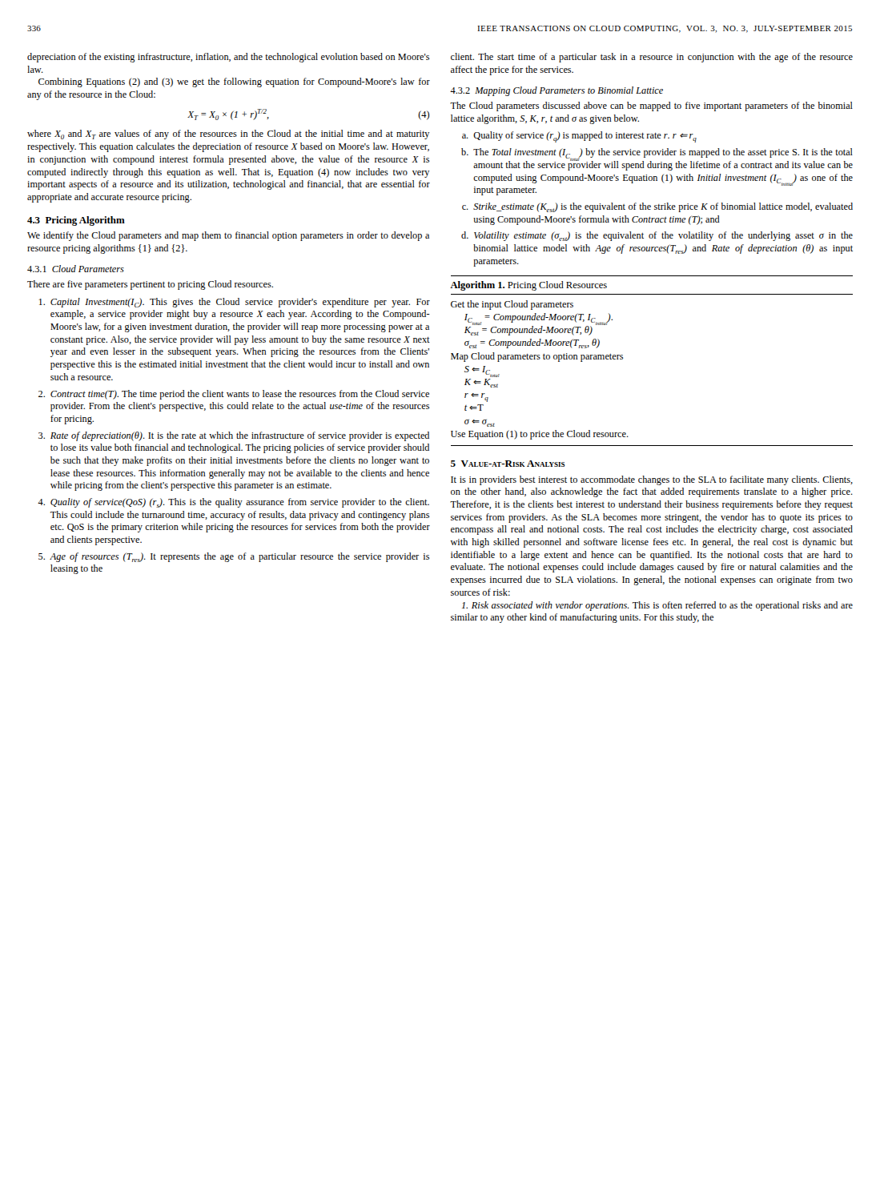336 IEEE Transactions on Cloud Computing, Vol. 3, No. 3, July-September 2015
depreciation of the existing infrastructure, inflation, and the technological evolution based on Moore's law.
Combining Equations (2) and (3) we get the following equation for Compound-Moore's law for any of the resource in the Cloud:
XT = X0 × (1 + r)T/2, (4)
where X0 and XT are values of any of the resources in the Cloud at the initial time and at maturity respectively. This equation calculates the depreciation of resource X based on Moore's law. However, in conjunction with compound interest formula presented above, the value of the resource X is computed indirectly through this equation as well. That is, Equation (4) now includes two very important aspects of a resource and its utilization, technological and financial, that are essential for appropriate and accurate resource pricing.
4.3 Pricing Algorithm
We identify the Cloud parameters and map them to financial option parameters in order to develop a resource pricing algorithms {1} and {2}.
4.3.1 Cloud Parameters
There are five parameters pertinent to pricing Cloud resources.
Capital Investment(IC). This gives the Cloud service provider's expenditure per year. For example, a service provider might buy a resource X each year. According to the Compound-Moore's law, for a given investment duration, the provider will reap more processing power at a constant price. Also, the service provider will pay less amount to buy the same resource X next year and even lesser in the subsequent years. When pricing the resources from the Clients' perspective this is the estimated initial investment that the client would incur to install and own such a resource.
Contract time(T). The time period the client wants to lease the resources from the Cloud service provider. From the client's perspective, this could relate to the actual use-time of the resources for pricing.
Rate of depreciation(θ). It is the rate at which the infrastructure of service provider is expected to lose its value both financial and technological. The pricing policies of service provider should be such that they make profits on their initial investments before the clients no longer want to lease these resources. This information generally may not be available to the clients and hence while pricing from the client's perspective this parameter is an estimate.
Quality of service(QoS) (rs). This is the quality assurance from service provider to the client. This could include the turnaround time, accuracy of results, data privacy and contingency plans etc. QoS is the primary criterion while pricing the resources for services from both the provider and clients perspective.
Age of resources (Tres). It represents the age of a particular resource the service provider is leasing to the
client. The start time of a particular task in a resource in conjunction with the age of the resource affect the price for the services.
4.3.2 Mapping Cloud Parameters to Binomial Lattice
The Cloud parameters discussed above can be mapped to five important parameters of the binomial lattice algorithm, S, K, r, t and σ as given below.
Quality of service (rq) is mapped to interest rate r. r ⇐ rq
The Total investment (ICtotal) by the service provider is mapped to the asset price S. It is the total amount that the service provider will spend during the lifetime of a contract and its value can be computed using Compound-Moore's Equation (1) with Initial investment (ICinitial) as one of the input parameter.
Strike_estimate (Kest) is the equivalent of the strike price K of binomial lattice model, evaluated using Compound-Moore's formula with Contract time (T); and
Volatility estimate (σest) is the equivalent of the volatility of the underlying asset σ in the binomial lattice model with Age of resources(Tres) and Rate of depreciation (θ) as input parameters.
Algorithm 1. Pricing Cloud Resources
Get the input Cloud parameters
ICtotal = Compounded-Moore(T, ICinitial).
Kest = Compounded-Moore(T, θ)
σest = Compounded-Moore(Tres, θ)
Map Cloud parameters to option parameters
S ⇐ ICtotal
K ⇐ Kest
r ⇐ rq
t ⇐T
σ ⇐ σest
Use Equation (1) to price the Cloud resource.
5 Value-at-Risk Analysis
It is in providers best interest to accommodate changes to the SLA to facilitate many clients. Clients, on the other hand, also acknowledge the fact that added requirements translate to a higher price. Therefore, it is the clients best interest to understand their business requirements before they request services from providers. As the SLA becomes more stringent, the vendor has to quote its prices to encompass all real and notional costs. The real cost includes the electricity charge, cost associated with high skilled personnel and software license fees etc. In general, the real cost is dynamic but identifiable to a large extent and hence can be quantified. Its the notional costs that are hard to evaluate. The notional expenses could include damages caused by fire or natural calamities and the expenses incurred due to SLA violations. In general, the notional expenses can originate from two sources of risk:
1. Risk associated with vendor operations. This is often referred to as the operational risks and are similar to any other kind of manufacturing units. For this study, the